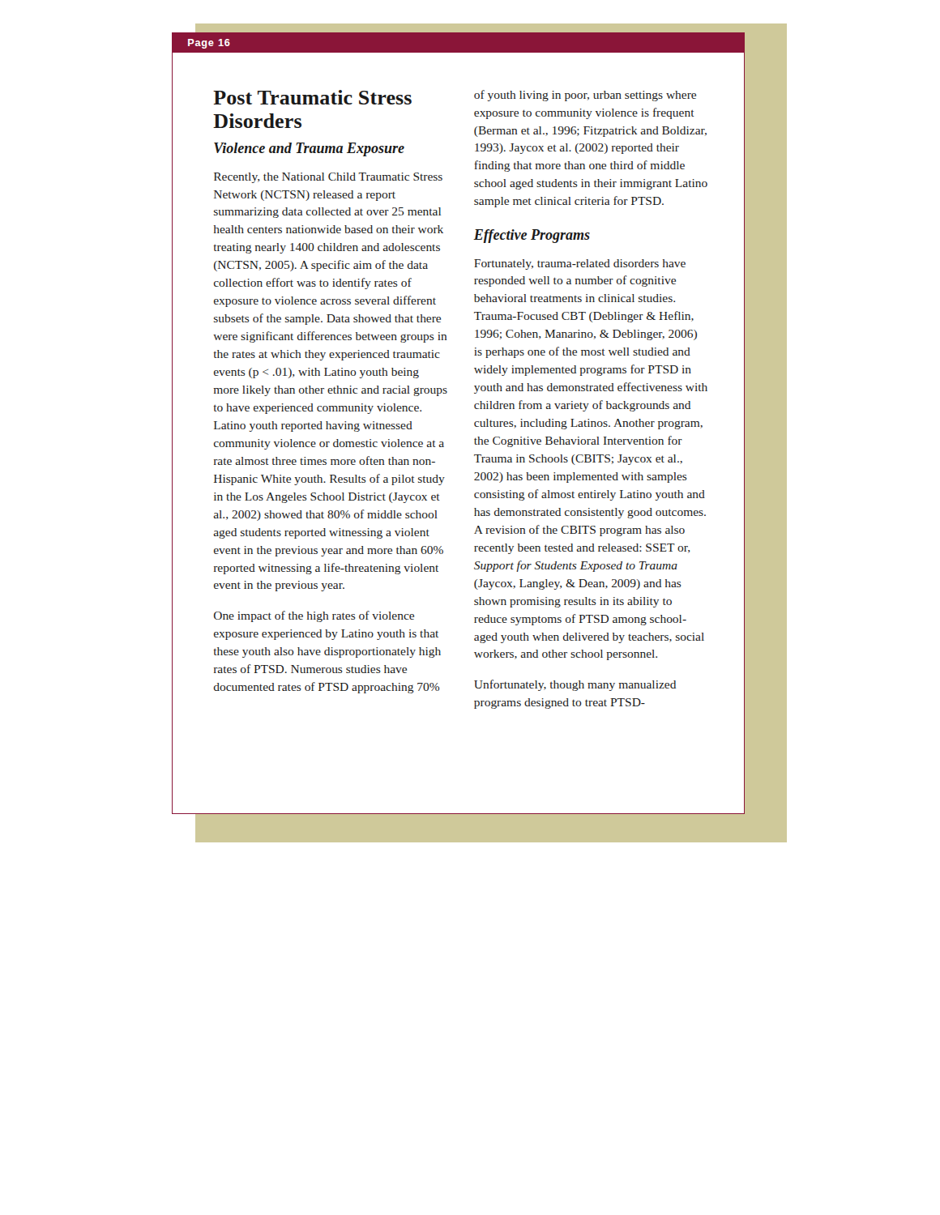Page 16
Post Traumatic Stress Disorders
Violence and Trauma Exposure
Recently, the National Child Traumatic Stress Network (NCTSN) released a report summarizing data collected at over 25 mental health centers nationwide based on their work treating nearly 1400 children and adolescents (NCTSN, 2005). A specific aim of the data collection effort was to identify rates of exposure to violence across several different subsets of the sample. Data showed that there were significant differences between groups in the rates at which they experienced traumatic events (p < .01), with Latino youth being more likely than other ethnic and racial groups to have experienced community violence. Latino youth reported having witnessed community violence or domestic violence at a rate almost three times more often than non-Hispanic White youth. Results of a pilot study in the Los Angeles School District (Jaycox et al., 2002) showed that 80% of middle school aged students reported witnessing a violent event in the previous year and more than 60% reported witnessing a life-threatening violent event in the previous year.
One impact of the high rates of violence exposure experienced by Latino youth is that these youth also have disproportionately high rates of PTSD. Numerous studies have documented rates of PTSD approaching 70% of youth living in poor, urban settings where exposure to community violence is frequent (Berman et al., 1996; Fitzpatrick and Boldizar, 1993). Jaycox et al. (2002) reported their finding that more than one third of middle school aged students in their immigrant Latino sample met clinical criteria for PTSD.
Effective Programs
Fortunately, trauma-related disorders have responded well to a number of cognitive behavioral treatments in clinical studies. Trauma-Focused CBT (Deblinger & Heflin, 1996; Cohen, Manarino, & Deblinger, 2006) is perhaps one of the most well studied and widely implemented programs for PTSD in youth and has demonstrated effectiveness with children from a variety of backgrounds and cultures, including Latinos. Another program, the Cognitive Behavioral Intervention for Trauma in Schools (CBITS; Jaycox et al., 2002) has been implemented with samples consisting of almost entirely Latino youth and has demonstrated consistently good outcomes. A revision of the CBITS program has also recently been tested and released: SSET or, Support for Students Exposed to Trauma (Jaycox, Langley, & Dean, 2009) and has shown promising results in its ability to reduce symptoms of PTSD among school-aged youth when delivered by teachers, social workers, and other school personnel.
Unfortunately, though many manualized programs designed to treat PTSD-